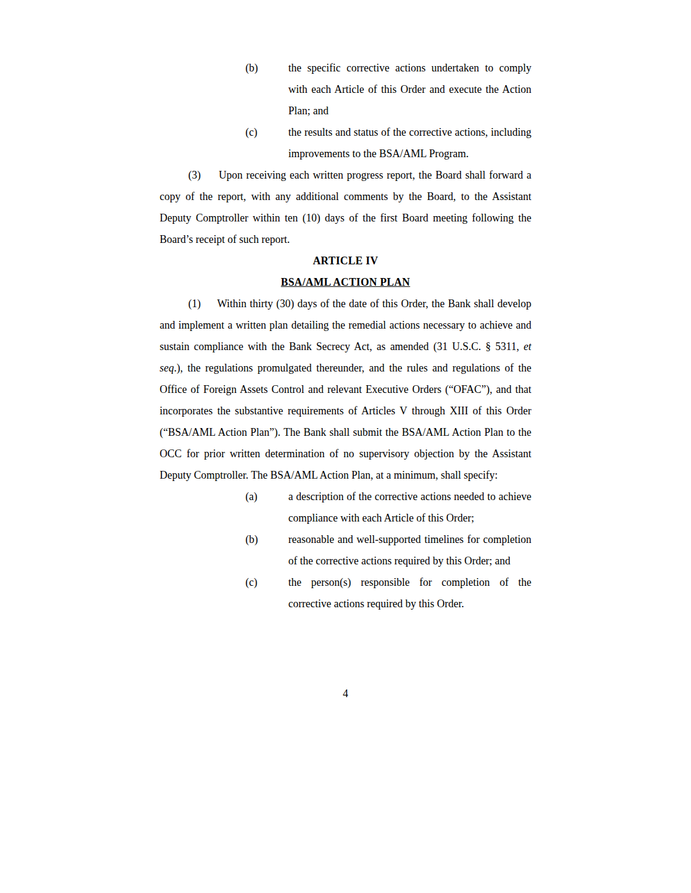(b) the specific corrective actions undertaken to comply with each Article of this Order and execute the Action Plan; and
(c) the results and status of the corrective actions, including improvements to the BSA/AML Program.
(3) Upon receiving each written progress report, the Board shall forward a copy of the report, with any additional comments by the Board, to the Assistant Deputy Comptroller within ten (10) days of the first Board meeting following the Board’s receipt of such report.
ARTICLE IV
BSA/AML ACTION PLAN
(1) Within thirty (30) days of the date of this Order, the Bank shall develop and implement a written plan detailing the remedial actions necessary to achieve and sustain compliance with the Bank Secrecy Act, as amended (31 U.S.C. § 5311, et seq.), the regulations promulgated thereunder, and the rules and regulations of the Office of Foreign Assets Control and relevant Executive Orders (“OFAC”), and that incorporates the substantive requirements of Articles V through XIII of this Order (“BSA/AML Action Plan”). The Bank shall submit the BSA/AML Action Plan to the OCC for prior written determination of no supervisory objection by the Assistant Deputy Comptroller. The BSA/AML Action Plan, at a minimum, shall specify:
(a) a description of the corrective actions needed to achieve compliance with each Article of this Order;
(b) reasonable and well-supported timelines for completion of the corrective actions required by this Order; and
(c) the person(s) responsible for completion of the corrective actions required by this Order.
4